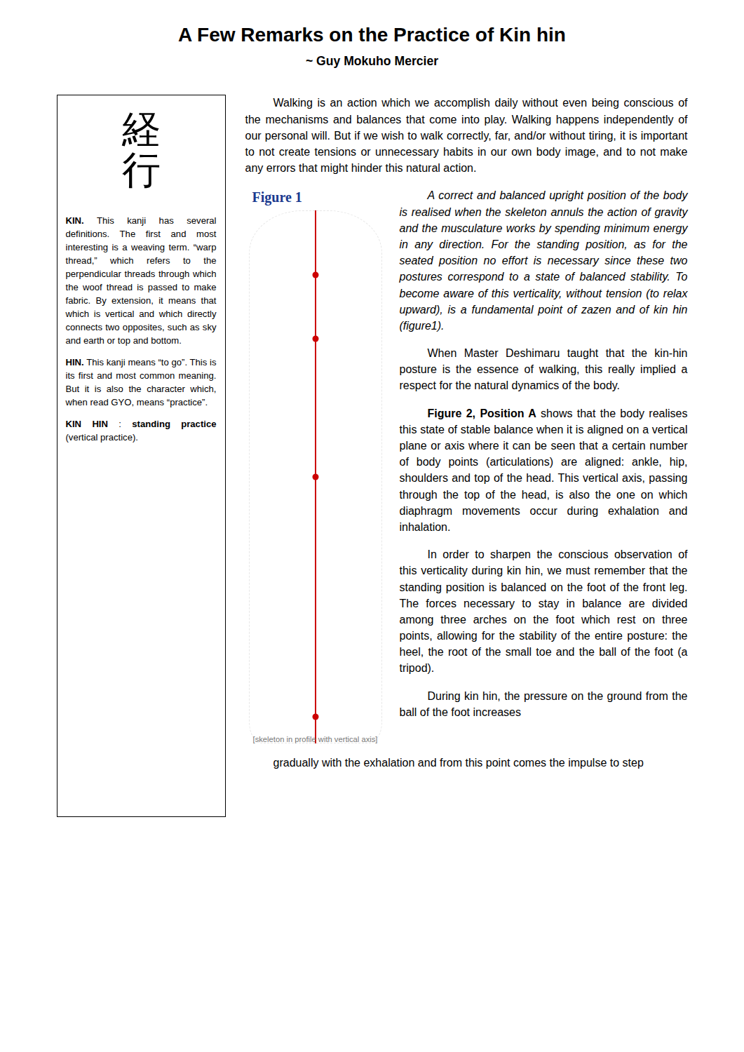A Few Remarks on the Practice of Kin hin
~ Guy Mokuho Mercier
経
行
KIN. This kanji has several definitions. The first and most interesting is a weaving term. “warp thread,” which refers to the perpendicular threads through which the woof thread is passed to make fabric. By extension, it means that which is vertical and which directly connects two opposites, such as sky and earth or top and bottom.
HIN. This kanji means “to go”. This is its first and most common meaning. But it is also the character which, when read GYO, means “practice”.
KIN HIN : standing practice (vertical practice).
Walking is an action which we accomplish daily without even being conscious of the mechanisms and balances that come into play. Walking happens independently of our personal will. But if we wish to walk correctly, far, and/or without tiring, it is important to not create tensions or unnecessary habits in our own body image, and to not make any errors that might hinder this natural action.
Figure 1
[skeleton in profile with vertical axis]
A correct and balanced upright position of the body is realised when the skeleton annuls the action of gravity and the musculature works by spending minimum energy in any direction. For the standing position, as for the seated position no effort is necessary since these two postures correspond to a state of balanced stability. To become aware of this verticality, without tension (to relax upward), is a fundamental point of zazen and of kin hin (figure1).
When Master Deshimaru taught that the kin-hin posture is the essence of walking, this really implied a respect for the natural dynamics of the body.
Figure 2, Position A shows that the body realises this state of stable balance when it is aligned on a vertical plane or axis where it can be seen that a certain number of body points (articulations) are aligned: ankle, hip, shoulders and top of the head. This vertical axis, passing through the top of the head, is also the one on which diaphragm movements occur during exhalation and inhalation.
In order to sharpen the conscious observation of this verticality during kin hin, we must remember that the standing position is balanced on the foot of the front leg. The forces necessary to stay in balance are divided among three arches on the foot which rest on three points, allowing for the stability of the entire posture: the heel, the root of the small toe and the ball of the foot (a tripod).
During kin hin, the pressure on the ground from the ball of the foot increases
gradually with the exhalation and from this point comes the impulse to step